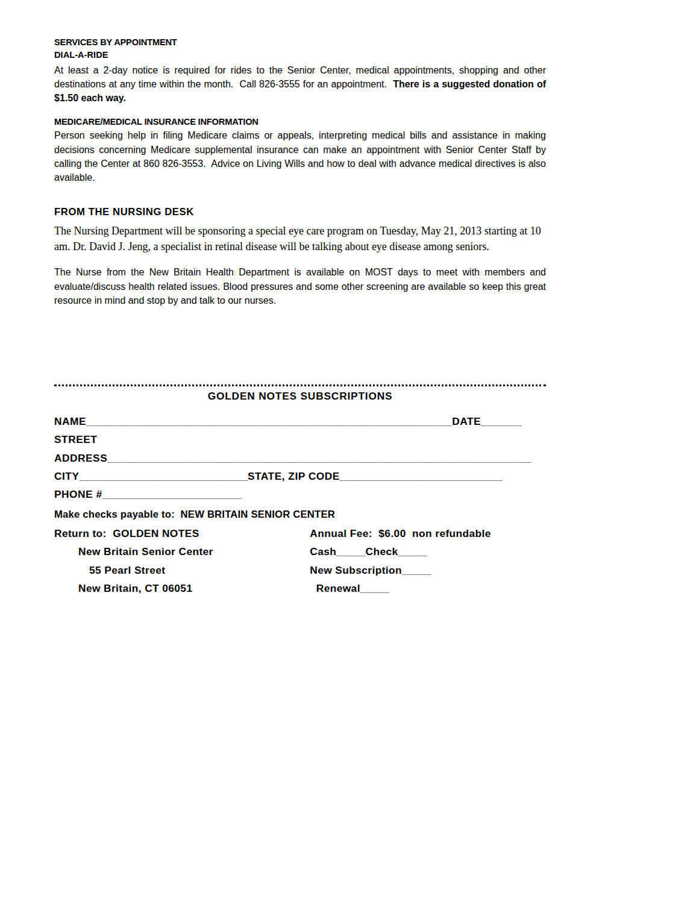SERVICES BY APPOINTMENT
DIAL-A-RIDE
At least a 2-day notice is required for rides to the Senior Center, medical appointments, shopping and other destinations at any time within the month. Call 826-3555 for an appointment. There is a suggested donation of $1.50 each way.
MEDICARE/MEDICAL INSURANCE INFORMATION
Person seeking help in filing Medicare claims or appeals, interpreting medical bills and assistance in making decisions concerning Medicare supplemental insurance can make an appointment with Senior Center Staff by calling the Center at 860 826-3553. Advice on Living Wills and how to deal with advance medical directives is also available.
FROM THE NURSING DESK
The Nursing Department will be sponsoring a special eye care program on Tuesday, May 21, 2013 starting at 10 am. Dr. David J. Jeng, a specialist in retinal disease will be talking about eye disease among seniors.
The Nurse from the New Britain Health Department is available on MOST days to meet with members and evaluate/discuss health related issues. Blood pressures and some other screening are available so keep this great resource in mind and stop by and talk to our nurses.
GOLDEN NOTES SUBSCRIPTIONS
NAME_______________________________________________________________DATE_______ STREET ADDRESS_________________________________________________________________________ CITY_____________________________STATE, ZIP CODE____________________________ PHONE #________________________
Make checks payable to: NEW BRITAIN SENIOR CENTER
Return to: GOLDEN NOTES
New Britain Senior Center
55 Pearl Street
New Britain, CT 06051
Annual Fee: $6.00 non refundable
Cash_____Check_____
New Subscription_____
Renewal_____